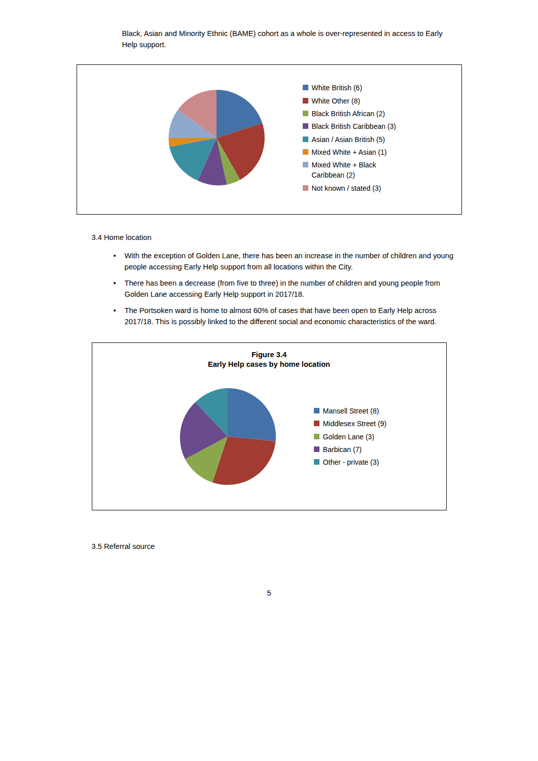Black, Asian and Minority Ethnic (BAME) cohort as a whole is over-represented in access to Early Help support.
White British (6)
White Other (8)
Black British African (2)
Black British Caribbean (3)
Asian / Asian British (5)
Mixed White + Asian (1)
Mixed White + Black Caribbean (2)
Not known / stated (3)
3.4 Home location
With the exception of Golden Lane, there has been an increase in the number of children and young people accessing Early Help support from all locations within the City.
There has been a decrease (from five to three) in the number of children and young people from Golden Lane accessing Early Help support in 2017/18.
The Portsoken ward is home to almost 60% of cases that have been open to Early Help across 2017/18. This is possibly linked to the different social and economic characteristics of the ward.
Figure 3.4
Early Help cases by home location
Mansell Street (8)
Middlesex Street (9)
Golden Lane (3)
Barbican (7)
Other - private (3)
3.5 Referral source
5